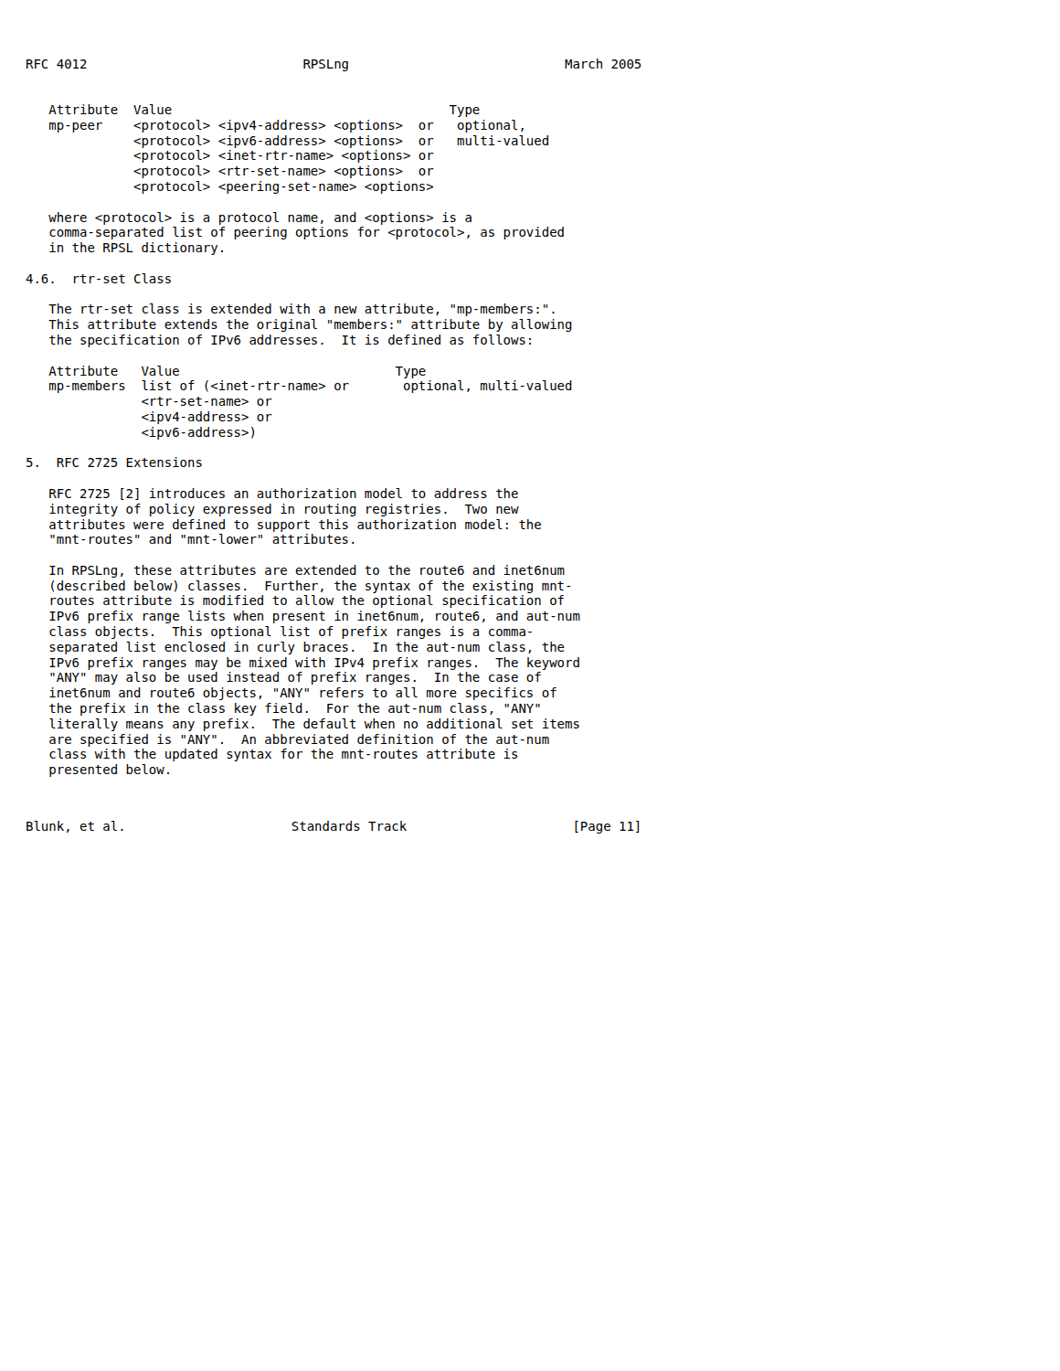RFC 4012 RPSLng March 2005
Attribute Value Type mp-peer <protocol> <ipv4-address> <options> or optional, <protocol> <ipv6-address> <options> or multi-valued <protocol> <inet-rtr-name> <options> or <protocol> <rtr-set-name> <options> or <protocol> <peering-set-name> <options> where <protocol> is a protocol name, and <options> is a comma-separated list of peering options for <protocol>, as provided in the RPSL dictionary. 4.6. rtr-set Class The rtr-set class is extended with a new attribute, "mp-members:". This attribute extends the original "members:" attribute by allowing the specification of IPv6 addresses. It is defined as follows: Attribute Value Type mp-members list of (<inet-rtr-name> or optional, multi-valued <rtr-set-name> or <ipv4-address> or <ipv6-address>) 5. RFC 2725 Extensions RFC 2725 [2] introduces an authorization model to address the integrity of policy expressed in routing registries. Two new attributes were defined to support this authorization model: the "mnt-routes" and "mnt-lower" attributes. In RPSLng, these attributes are extended to the route6 and inet6num (described below) classes. Further, the syntax of the existing mnt- routes attribute is modified to allow the optional specification of IPv6 prefix range lists when present in inet6num, route6, and aut-num class objects. This optional list of prefix ranges is a comma- separated list enclosed in curly braces. In the aut-num class, the IPv6 prefix ranges may be mixed with IPv4 prefix ranges. The keyword "ANY" may also be used instead of prefix ranges. In the case of inet6num and route6 objects, "ANY" refers to all more specifics of the prefix in the class key field. For the aut-num class, "ANY" literally means any prefix. The default when no additional set items are specified is "ANY". An abbreviated definition of the aut-num class with the updated syntax for the mnt-routes attribute is presented below.
Blunk, et al. Standards Track[Page 11]